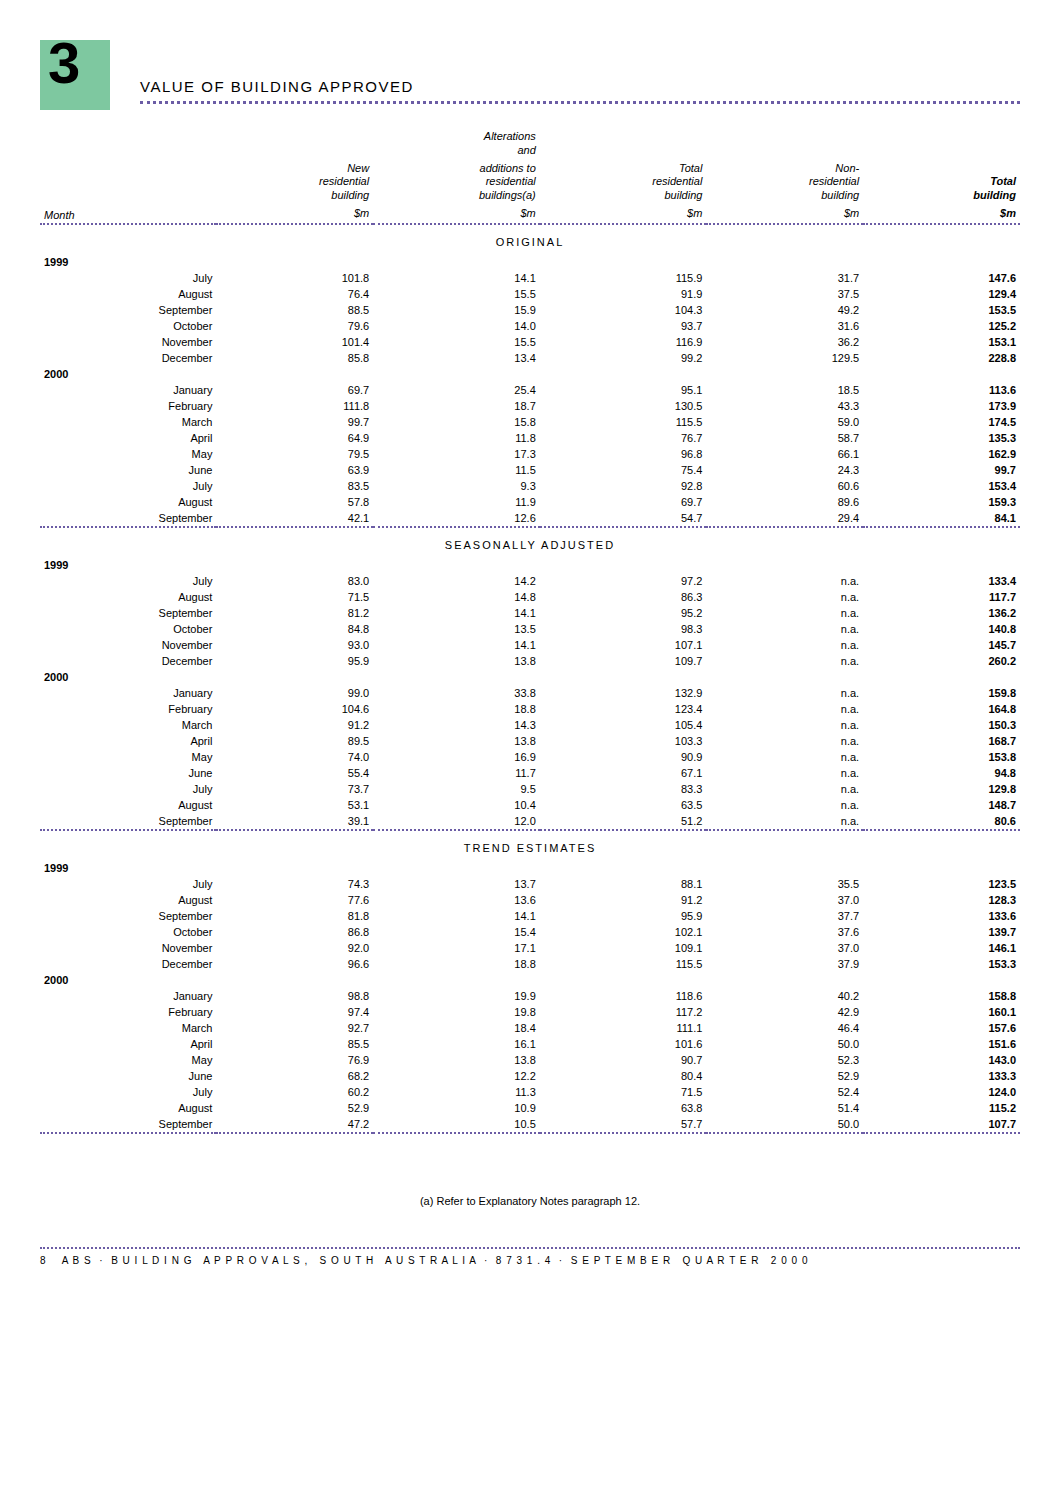3
Value of Building Approved
| | | Alterations and | | | |
| --- | --- | --- | --- | --- | --- |
| | New residential building | additions to residential buildings(a) | Total residential building | Non- residential building | Total building |
| Month | $m | $m | $m | $m | $m |
| ORIGINAL |
| 1999 | | | | | |
| July | 101.8 | 14.1 | 115.9 | 31.7 | 147.6 |
| August | 76.4 | 15.5 | 91.9 | 37.5 | 129.4 |
| September | 88.5 | 15.9 | 104.3 | 49.2 | 153.5 |
| October | 79.6 | 14.0 | 93.7 | 31.6 | 125.2 |
| November | 101.4 | 15.5 | 116.9 | 36.2 | 153.1 |
| December | 85.8 | 13.4 | 99.2 | 129.5 | 228.8 |
| 2000 | | | | | |
| January | 69.7 | 25.4 | 95.1 | 18.5 | 113.6 |
| February | 111.8 | 18.7 | 130.5 | 43.3 | 173.9 |
| March | 99.7 | 15.8 | 115.5 | 59.0 | 174.5 |
| April | 64.9 | 11.8 | 76.7 | 58.7 | 135.3 |
| May | 79.5 | 17.3 | 96.8 | 66.1 | 162.9 |
| June | 63.9 | 11.5 | 75.4 | 24.3 | 99.7 |
| July | 83.5 | 9.3 | 92.8 | 60.6 | 153.4 |
| August | 57.8 | 11.9 | 69.7 | 89.6 | 159.3 |
| September | 42.1 | 12.6 | 54.7 | 29.4 | 84.1 |
| SEASONALLY ADJUSTED |
| 1999 | | | | | |
| July | 83.0 | 14.2 | 97.2 | n.a. | 133.4 |
| August | 71.5 | 14.8 | 86.3 | n.a. | 117.7 |
| September | 81.2 | 14.1 | 95.2 | n.a. | 136.2 |
| October | 84.8 | 13.5 | 98.3 | n.a. | 140.8 |
| November | 93.0 | 14.1 | 107.1 | n.a. | 145.7 |
| December | 95.9 | 13.8 | 109.7 | n.a. | 260.2 |
| 2000 | | | | | |
| January | 99.0 | 33.8 | 132.9 | n.a. | 159.8 |
| February | 104.6 | 18.8 | 123.4 | n.a. | 164.8 |
| March | 91.2 | 14.3 | 105.4 | n.a. | 150.3 |
| April | 89.5 | 13.8 | 103.3 | n.a. | 168.7 |
| May | 74.0 | 16.9 | 90.9 | n.a. | 153.8 |
| June | 55.4 | 11.7 | 67.1 | n.a. | 94.8 |
| July | 73.7 | 9.5 | 83.3 | n.a. | 129.8 |
| August | 53.1 | 10.4 | 63.5 | n.a. | 148.7 |
| September | 39.1 | 12.0 | 51.2 | n.a. | 80.6 |
| TREND ESTIMATES |
| 1999 | | | | | |
| July | 74.3 | 13.7 | 88.1 | 35.5 | 123.5 |
| August | 77.6 | 13.6 | 91.2 | 37.0 | 128.3 |
| September | 81.8 | 14.1 | 95.9 | 37.7 | 133.6 |
| October | 86.8 | 15.4 | 102.1 | 37.6 | 139.7 |
| November | 92.0 | 17.1 | 109.1 | 37.0 | 146.1 |
| December | 96.6 | 18.8 | 115.5 | 37.9 | 153.3 |
| 2000 | | | | | |
| January | 98.8 | 19.9 | 118.6 | 40.2 | 158.8 |
| February | 97.4 | 19.8 | 117.2 | 42.9 | 160.1 |
| March | 92.7 | 18.4 | 111.1 | 46.4 | 157.6 |
| April | 85.5 | 16.1 | 101.6 | 50.0 | 151.6 |
| May | 76.9 | 13.8 | 90.7 | 52.3 | 143.0 |
| June | 68.2 | 12.2 | 80.4 | 52.9 | 133.3 |
| July | 60.2 | 11.3 | 71.5 | 52.4 | 124.0 |
| August | 52.9 | 10.9 | 63.8 | 51.4 | 115.2 |
| September | 47.2 | 10.5 | 57.7 | 50.0 | 107.7 |
(a) Refer to Explanatory Notes paragraph 12.
8 A B S · B U I L D I N G A P P R O V A L S , S O U T H A U S T R A L I A · 8 7 3 1 . 4 · S E P T E M B E R Q U A R T E R 2 0 0 0